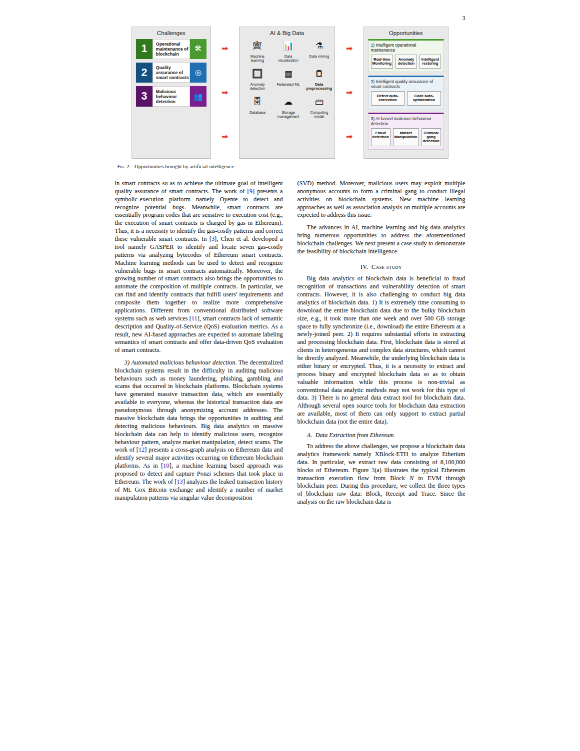3
Challenges
1
Operational maintenance of blockchain
🛠
2
Quality assurance of smart contracts
◎
3
Malicious behaviour detection
👥
➡
➡
➡
AI & Big Data
🕸
Machine learning
📊
Data visualization
⚗
Data mining
🔲
Anomaly detection
▦
Federated ML
🗒
Data preprocessing
🗄
Database
☁
Storage management
🗃
Computing model
➡
➡
➡
Opportunities
1) Intelligent operational maintenance
Real-time Monitoring
Anomaly detection
Intelligent restoring
2) Intelligent quality assurance of smart contracts
Defect auto-correction
Code auto-optimization
3) AI-based malicious behaviour detection
Fraud detection
Market Manipulation
Criminal gang detection
Fig. 2. Opportunities brought by artificial intelligence
in smart contracts so as to achieve the ultimate goal of intelligent quality assurance of smart contracts. The work of [9] presents a symbolic-execution platform namely Oyente to detect and recognize potential bugs. Meanwhile, smart contracts are essentially program codes that are sensitive to execution cost (e.g., the execution of smart contracts is charged by gas in Ethereum). Thus, it is a necessity to identify the gas-costly patterns and correct these vulnerable smart contracts. In [3], Chen et al. developed a tool namely GASPER to identify and locate seven gas-costly patterns via analyzing bytecodes of Ethereum smart contracts. Machine learning methods can be used to detect and recognize vulnerable bugs in smart contracts automatically. Moreover, the growing number of smart contracts also brings the opportunities to automate the composition of multiple contracts. In particular, we can find and identify contracts that fulfill users' requirements and composite them together to realize more comprehensive applications. Different from conventional distributed software systems such as web services [11], smart contracts lack of semantic description and Quality-of-Service (QoS) evaluation metrics. As a result, new AI-based approaches are expected to automate labeling semantics of smart contracts and offer data-driven QoS evaluation of smart contracts.
3) Automated malicious behaviour detection. The decentralized blockchain systems result in the difficulty in auditing malicious behaviours such as money laundering, phishing, gambling and scams that occurred in blockchain platforms. Blockchain systems have generated massive transaction data, which are essentially available to everyone, whereas the historical transaction data are pseudonymous through anonymizing account addresses. The massive blockchain data brings the opportunities in auditing and detecting malicious behaviours. Big data analytics on massive blockchain data can help to identify malicious users, recognize behaviour pattern, analyze market manipulation, detect scams. The work of [12] presents a cross-graph analysis on Ethereum data and identify several major activities occurring on Ethereum blockchain platforms. As in [10], a machine learning based approach was proposed to detect and capture Ponzi schemes that took place in Ethereum. The work of [13] analyzes the leaked transaction history of Mt. Gox Bitcoin exchange and identify a number of market manipulation patterns via singular value decomposition
(SVD) method. Moreover, malicious users may exploit multiple anonymous accounts to form a criminal gang to conduct illegal activities on blockchain systems. New machine learning approaches as well as association analysis on multiple accounts are expected to address this issue.
The advances in AI, machine learning and big data analytics bring numerous opportunities to address the aforementioned blockchain challenges. We next present a case study to demonstrate the feasibility of blockchain intelligence.
IV. Case study
Big data analytics of blockchain data is beneficial to fraud recognition of transactions and vulnerability detection of smart contracts. However, it is also challenging to conduct big data analytics of blockchain data. 1) It is extremely time consuming to download the entire blockchain data due to the bulky blockchain size, e.g., it took more than one week and over 500 GB storage space to fully synchronize (i.e., download) the entire Ethereum at a newly-joined peer. 2) It requires substantial efforts in extracting and processing blockchain data. First, blockchain data is stored at clients in heterogeneous and complex data structures, which cannot be directly analyzed. Meanwhile, the underlying blockchain data is either binary or encrypted. Thus, it is a necessity to extract and process binary and encrypted blockchain data so as to obtain valuable information while this process is non-trivial as conventional data analytic methods may not work for this type of data. 3) There is no general data extract tool for blockchain data. Although several open source tools for blockchain data extraction are available, most of them can only support to extract partial blockchain data (not the entire data).
A. Data Extraction from Ethereum
To address the above challenges, we propose a blockchain data analytics framework namely XBlock-ETH to analyze Etherium data. In particular, we extract raw data consisting of 8,100,000 blocks of Ethereum. Figure 3(a) illustrates the typical Ethereum transaction execution flow from Block N to EVM through blockchain peer. During this procedure, we collect the three types of blockchain raw data: Block, Receipt and Trace. Since the analysis on the raw blockchain data is